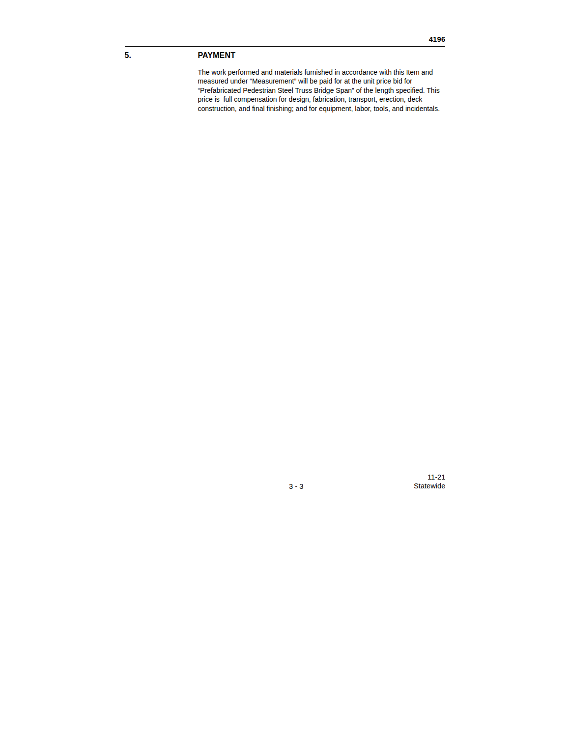4196
5.
PAYMENT
The work performed and materials furnished in accordance with this Item and measured under “Measurement” will be paid for at the unit price bid for “Prefabricated Pedestrian Steel Truss Bridge Span” of the length specified. This price is full compensation for design, fabrication, transport, erection, deck construction, and final finishing; and for equipment, labor, tools, and incidentals.
3 - 3
11-21
Statewide